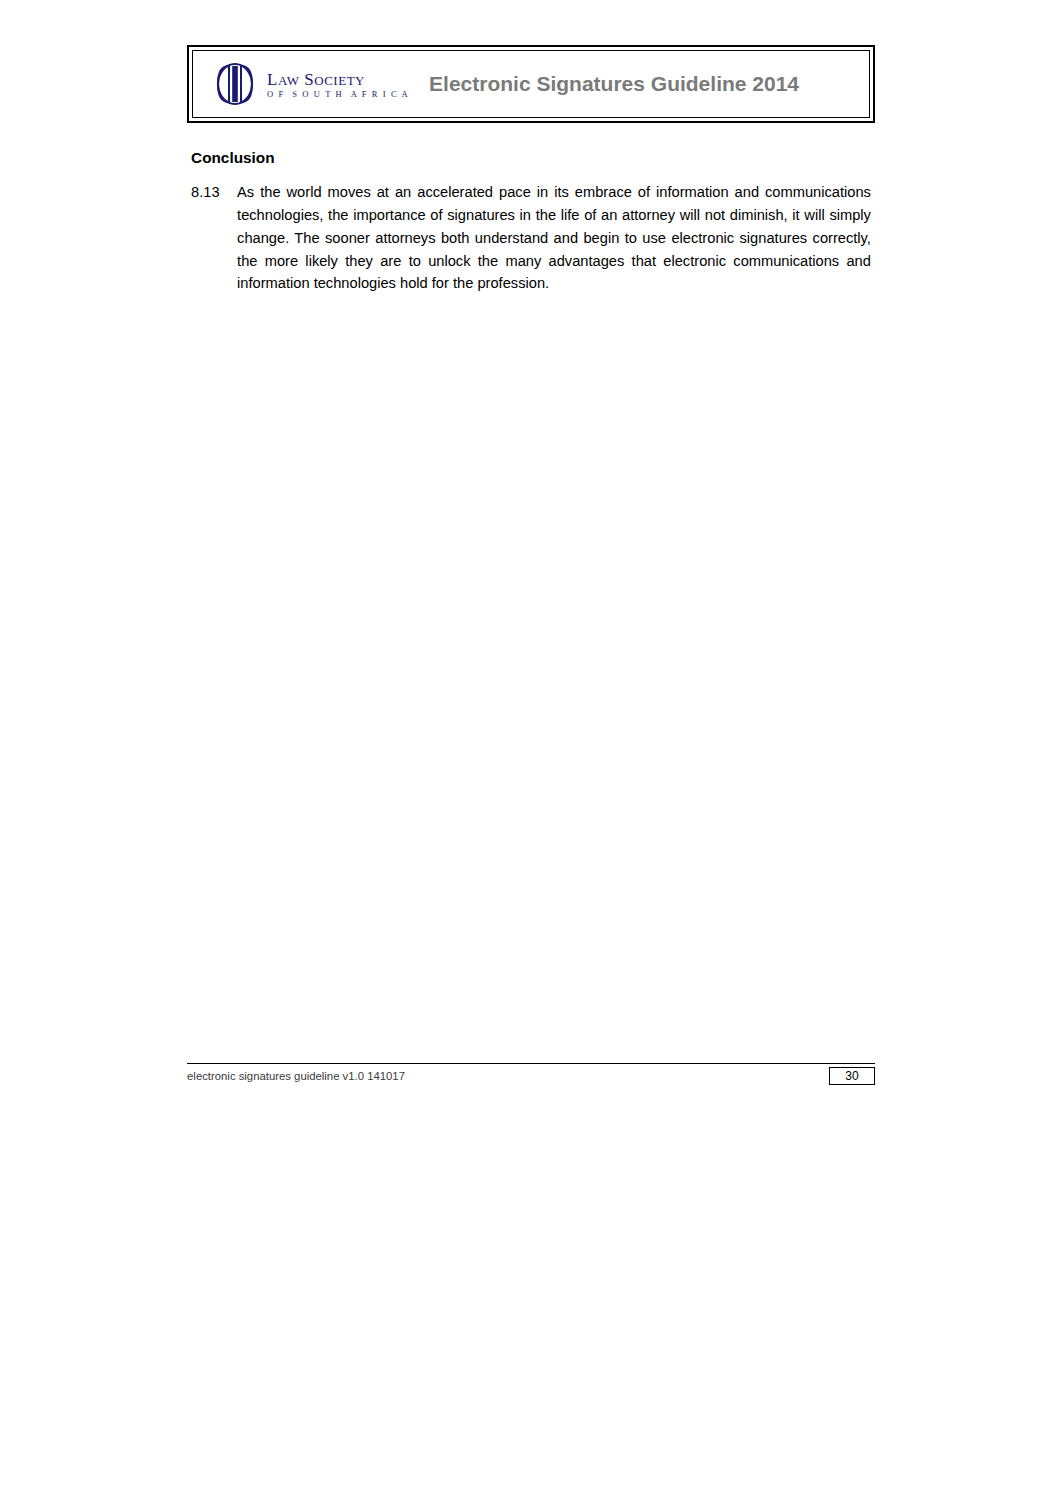LAW SOCIETY
O F S O U T H A F R I C A
Electronic Signatures Guideline 2014
Conclusion
8.13
As the world moves at an accelerated pace in its embrace of information and communications technologies, the importance of signatures in the life of an attorney will not diminish, it will simply change. The sooner attorneys both understand and begin to use electronic signatures correctly, the more likely they are to unlock the many advantages that electronic communications and information technologies hold for the profession.
electronic signatures guideline v1.0 141017
30